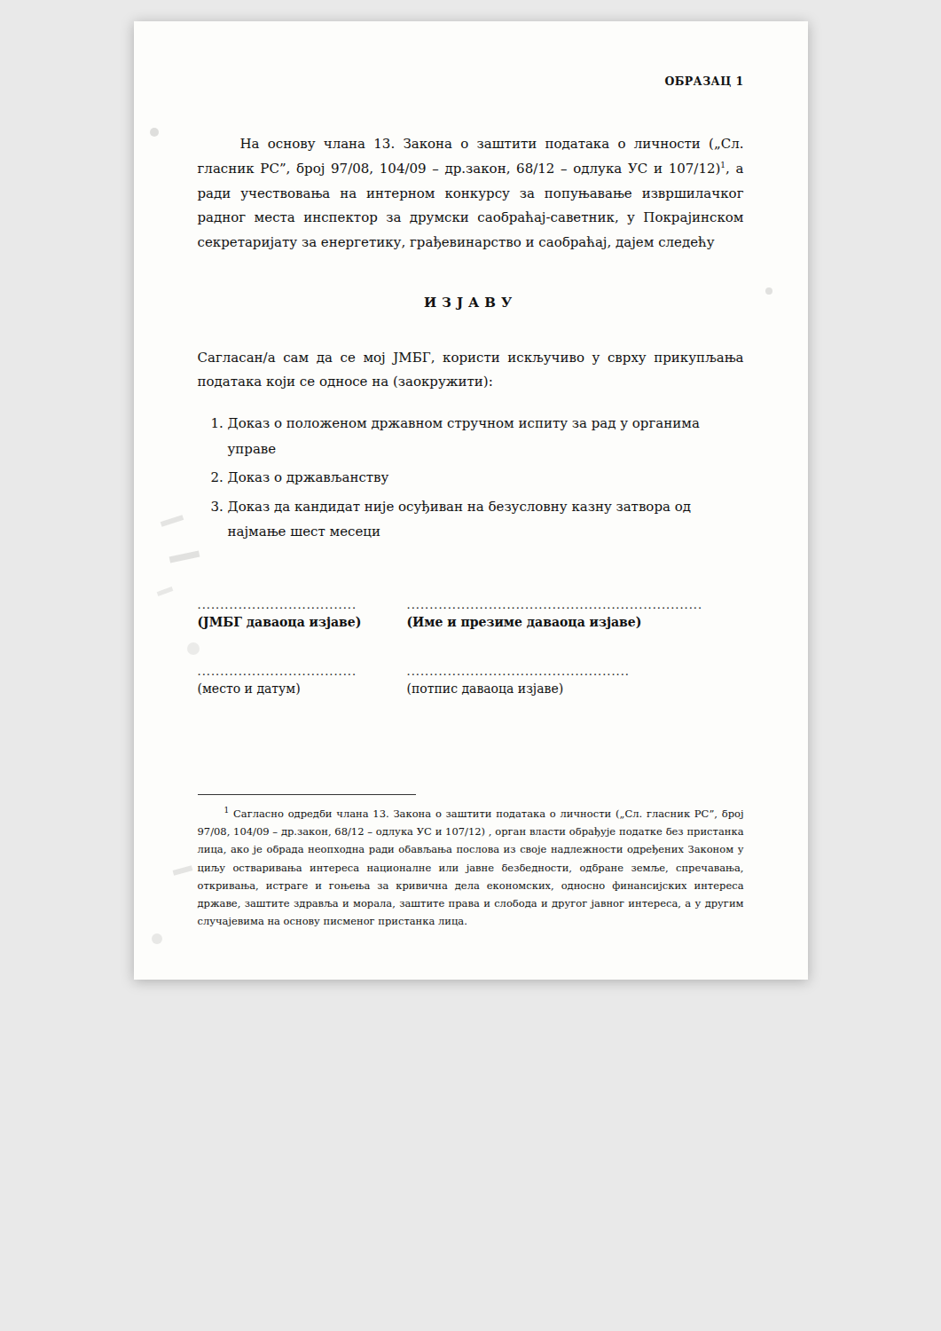ОБРАЗАЦ 1
На основу члана 13. Закона о заштити података о личности („Сл. гласник РС”, број 97/08, 104/09 – др.закон, 68/12 – одлука УС и 107/12)1, а ради учествовања на интерном конкурсу за попуњавање извршилачког радног места инспектор за друмски саобраћај-саветник, у Покрајинском секретаријату за енергетику, грађевинарство и саобраћај, дајем следећу
ИЗЈАВУ
Сагласан/а сам да се мој ЈМБГ, користи искључиво у сврху прикупљања података који се односе на (заокружити):
Доказ о положеном државном стручном испиту за рад у органима управе
Доказ о држављанству
Доказ да кандидат није осуђиван на безусловну казну затвора од најмање шест месеци
................................... .................................................................
(ЈМБГ даваоца изјаве) (Име и презиме даваоца изјаве)
................................... .................................................
(место и датум) (потпис даваоца изјаве)
1 Сагласно одредби члана 13. Закона о заштити података о личности („Сл. гласник РС”, број 97/08, 104/09 – др.закон, 68/12 – одлука УС и 107/12) , орган власти обрађује податке без пристанка лица, ако је обрада неопходна ради обављања послова из своје надлежности одређених Законом у циљу остваривања интереса националне или јавне безбедности, одбране земље, спречавања, откривања, истраге и гоњења за кривична дела економских, односно финансијских интереса државе, заштите здравља и морала, заштите права и слобода и другог јавног интереса, а у другим случајевима на основу писменог пристанка лица.